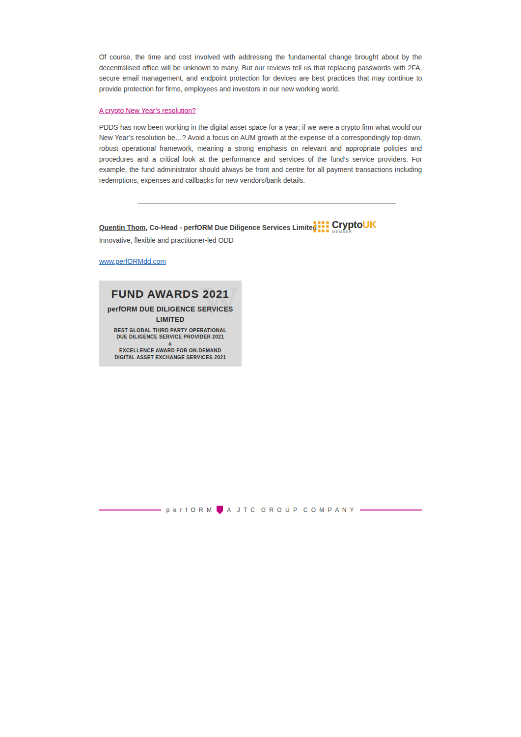Of course, the time and cost involved with addressing the fundamental change brought about by the decentralised office will be unknown to many. But our reviews tell us that replacing passwords with 2FA, secure email management, and endpoint protection for devices are best practices that may continue to provide protection for firms, employees and investors in our new working world.
A crypto New Year’s resolution?
PDDS has now been working in the digital asset space for a year; if we were a crypto firm what would our New Year’s resolution be…? Avoid a focus on AUM growth at the expense of a correspondingly top-down, robust operational framework, meaning a strong emphasis on relevant and appropriate policies and procedures and a critical look at the performance and services of the fund’s service providers. For example, the fund administrator should always be front and centre for all payment transactions including redemptions, expenses and callbacks for new vendors/bank details.
Crypto UK MEMBER
Quentin Thom, Co-Head - perfORM Due Diligence Services Limited
Innovative, flexible and practitioner-led ODD
www.perfORMdd.com
W
FUND AWARDS 2021
perfORM DUE DILIGENCE SERVICES LIMITED
BEST GLOBAL THIRD PARTY OPERATIONAL
DUE DILIGENCE SERVICE PROVIDER 2021
&
EXCELLENCE AWARD FOR ON-DEMAND
DIGITAL ASSET EXCHANGE SERVICES 2021
p e r f O R M A J T C G R O U P C O M P A N Y